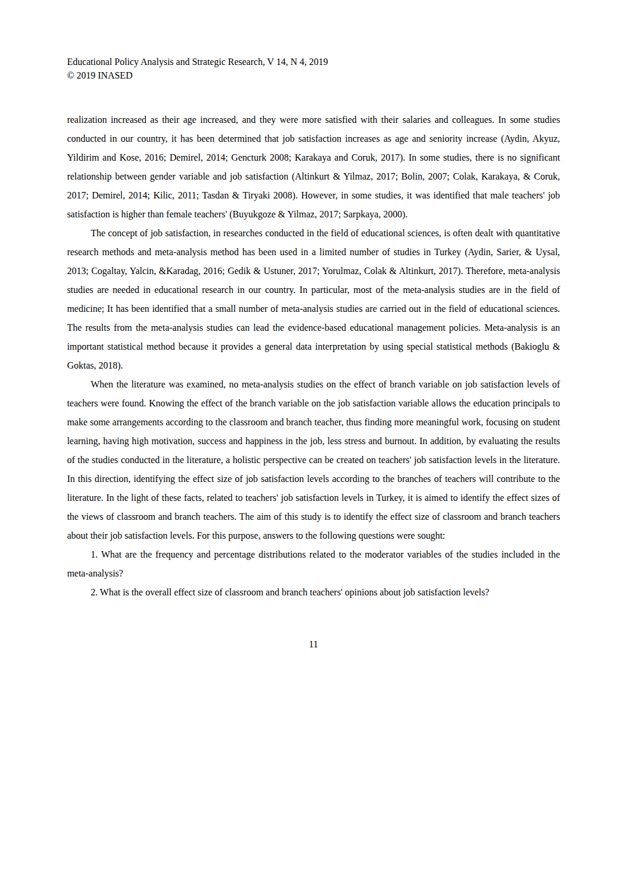Educational Policy Analysis and Strategic Research, V 14, N 4, 2019
© 2019 INASED
realization increased as their age increased, and they were more satisfied with their salaries and colleagues. In some studies conducted in our country, it has been determined that job satisfaction increases as age and seniority increase (Aydin, Akyuz, Yildirim and Kose, 2016; Demirel, 2014; Gencturk 2008; Karakaya and Coruk, 2017). In some studies, there is no significant relationship between gender variable and job satisfaction (Altinkurt & Yilmaz, 2017; Bolin, 2007; Colak, Karakaya, & Coruk, 2017; Demirel, 2014; Kilic, 2011; Tasdan & Tiryaki 2008). However, in some studies, it was identified that male teachers' job satisfaction is higher than female teachers' (Buyukgoze & Yilmaz, 2017; Sarpkaya, 2000).
The concept of job satisfaction, in researches conducted in the field of educational sciences, is often dealt with quantitative research methods and meta-analysis method has been used in a limited number of studies in Turkey (Aydin, Sarier, & Uysal, 2013; Cogaltay, Yalcin, &Karadag, 2016; Gedik & Ustuner, 2017; Yorulmaz, Colak & Altinkurt, 2017). Therefore, meta-analysis studies are needed in educational research in our country. In particular, most of the meta-analysis studies are in the field of medicine; It has been identified that a small number of meta-analysis studies are carried out in the field of educational sciences. The results from the meta-analysis studies can lead the evidence-based educational management policies. Meta-analysis is an important statistical method because it provides a general data interpretation by using special statistical methods (Bakioglu & Goktas, 2018).
When the literature was examined, no meta-analysis studies on the effect of branch variable on job satisfaction levels of teachers were found. Knowing the effect of the branch variable on the job satisfaction variable allows the education principals to make some arrangements according to the classroom and branch teacher, thus finding more meaningful work, focusing on student learning, having high motivation, success and happiness in the job, less stress and burnout. In addition, by evaluating the results of the studies conducted in the literature, a holistic perspective can be created on teachers' job satisfaction levels in the literature. In this direction, identifying the effect size of job satisfaction levels according to the branches of teachers will contribute to the literature. In the light of these facts, related to teachers' job satisfaction levels in Turkey, it is aimed to identify the effect sizes of the views of classroom and branch teachers. The aim of this study is to identify the effect size of classroom and branch teachers about their job satisfaction levels. For this purpose, answers to the following questions were sought:
1. What are the frequency and percentage distributions related to the moderator variables of the studies included in the meta-analysis?
2. What is the overall effect size of classroom and branch teachers' opinions about job satisfaction levels?
11